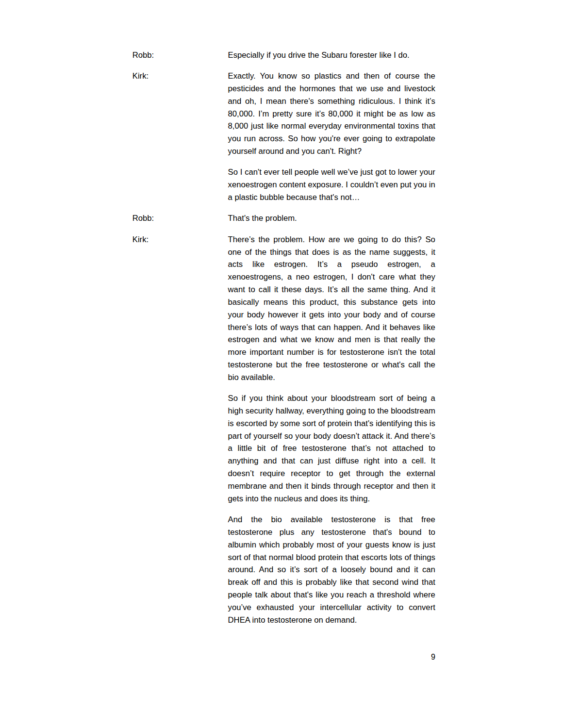Robb:
Especially if you drive the Subaru forester like I do.
Kirk:
Exactly. You know so plastics and then of course the pesticides and the hormones that we use and livestock and oh, I mean there's something ridiculous. I think it’s 80,000. I’m pretty sure it’s 80,000 it might be as low as 8,000 just like normal everyday environmental toxins that you run across. So how you're ever going to extrapolate yourself around and you can't. Right?
So I can't ever tell people well we’ve just got to lower your xenoestrogen content exposure. I couldn’t even put you in a plastic bubble because that's not…
Robb:
That's the problem.
Kirk:
There’s the problem. How are we going to do this? So one of the things that does is as the name suggests, it acts like estrogen. It’s a pseudo estrogen, a xenoestrogens, a neo estrogen, I don't care what they want to call it these days. It’s all the same thing. And it basically means this product, this substance gets into your body however it gets into your body and of course there’s lots of ways that can happen. And it behaves like estrogen and what we know and men is that really the more important number is for testosterone isn't the total testosterone but the free testosterone or what's call the bio available.
So if you think about your bloodstream sort of being a high security hallway, everything going to the bloodstream is escorted by some sort of protein that's identifying this is part of yourself so your body doesn’t attack it. And there’s a little bit of free testosterone that’s not attached to anything and that can just diffuse right into a cell. It doesn’t require receptor to get through the external membrane and then it binds through receptor and then it gets into the nucleus and does its thing.
And the bio available testosterone is that free testosterone plus any testosterone that's bound to albumin which probably most of your guests know is just sort of that normal blood protein that escorts lots of things around. And so it’s sort of a loosely bound and it can break off and this is probably like that second wind that people talk about that's like you reach a threshold where you’ve exhausted your intercellular activity to convert DHEA into testosterone on demand.
9